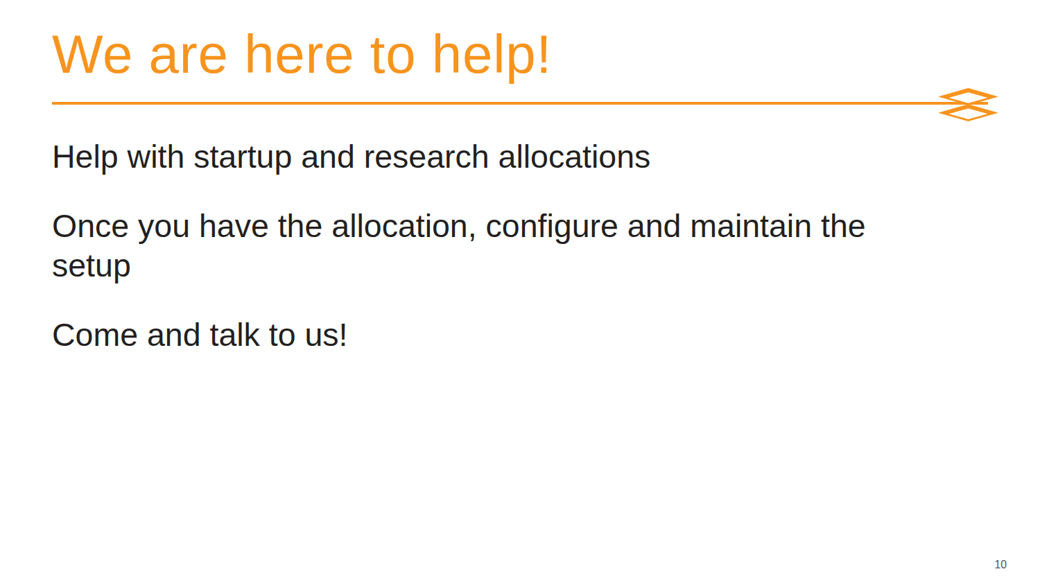We are here to help!
Help with startup and research allocations
Once you have the allocation, configure and maintain the setup
Come and talk to us!
10